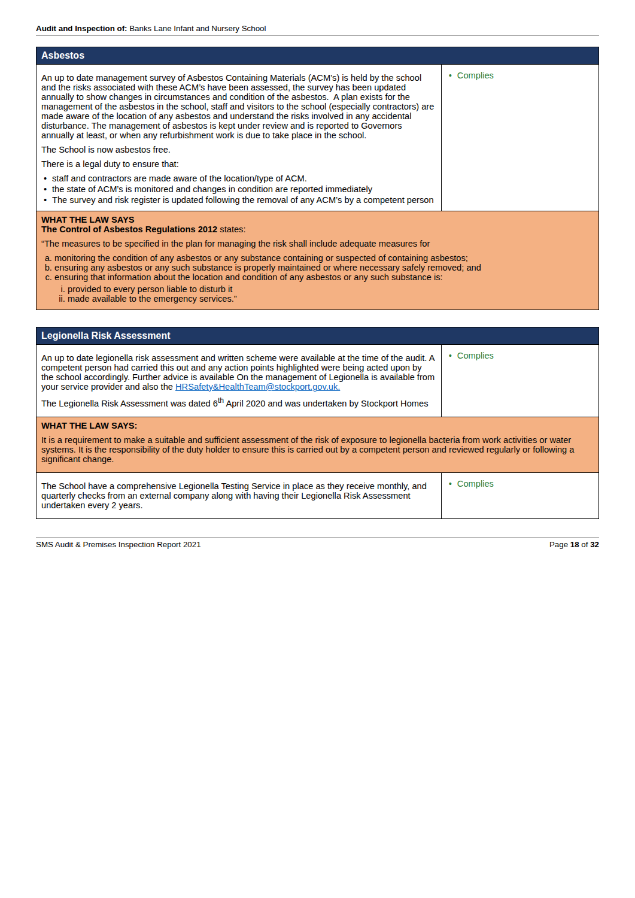Audit and Inspection of: Banks Lane Infant and Nursery School
| Asbestos |
| An up to date management survey of Asbestos Containing Materials (ACM’s) is held by the school and the risks associated with these ACM’s have been assessed, the survey has been updated annually to show changes in circumstances and condition of the asbestos. A plan exists for the management of the asbestos in the school, staff and visitors to the school (especially contractors) are made aware of the location of any asbestos and understand the risks involved in any accidental disturbance. The management of asbestos is kept under review and is reported to Governors annually at least, or when any refurbishment work is due to take place in the school. The School is now asbestos free. There is a legal duty to ensure that: staff and contractors are made aware of the location/type of ACM. the state of ACM’s is monitored and changes in condition are reported immediately The survey and risk register is updated following the removal of any ACM’s by a competent person | Complies |
| WHAT THE LAW SAYS The Control of Asbestos Regulations 2012 states: “The measures to be specified in the plan for managing the risk shall include adequate measures for monitoring the condition of any asbestos or any substance containing or suspected of containing asbestos; ensuring any asbestos or any such substance is properly maintained or where necessary safely removed; and ensuring that information about the location and condition of any asbestos or any such substance is: provided to every person liable to disturb it made available to the emergency services.” |
| Legionella Risk Assessment |
| An up to date legionella risk assessment and written scheme were available at the time of the audit. A competent person had carried this out and any action points highlighted were being acted upon by the school accordingly. Further advice is available On the management of Legionella is available from your service provider and also the HRSafety&HealthTeam@stockport.gov.uk. The Legionella Risk Assessment was dated 6 th April 2020 and was undertaken by Stockport Homes | Complies |
| WHAT THE LAW SAYS: It is a requirement to make a suitable and sufficient assessment of the risk of exposure to legionella bacteria from work activities or water systems. It is the responsibility of the duty holder to ensure this is carried out by a competent person and reviewed regularly or following a significant change. |
| The School have a comprehensive Legionella Testing Service in place as they receive monthly, and quarterly checks from an external company along with having their Legionella Risk Assessment undertaken every 2 years. | Complies |
SMS Audit & Premises Inspection Report 2021 Page 18 of 32